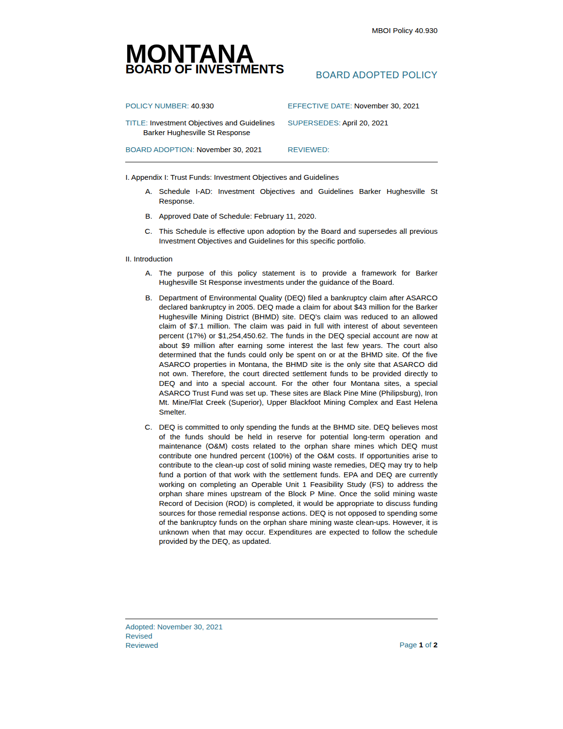MBOI Policy 40.930
MONTANA BOARD OF INVESTMENTS
BOARD ADOPTED POLICY
POLICY NUMBER: 40.930
EFFECTIVE DATE: November 30, 2021
TITLE: Investment Objectives and Guidelines Barker Hughesville St Response
SUPERSEDES: April 20, 2021
BOARD ADOPTION: November 30, 2021
REVIEWED:
I. Appendix I: Trust Funds: Investment Objectives and Guidelines
Schedule I-AD: Investment Objectives and Guidelines Barker Hughesville St Response.
Approved Date of Schedule: February 11, 2020.
This Schedule is effective upon adoption by the Board and supersedes all previous Investment Objectives and Guidelines for this specific portfolio.
II. Introduction
The purpose of this policy statement is to provide a framework for Barker Hughesville St Response investments under the guidance of the Board.
Department of Environmental Quality (DEQ) filed a bankruptcy claim after ASARCO declared bankruptcy in 2005. DEQ made a claim for about $43 million for the Barker Hughesville Mining District (BHMD) site. DEQ’s claim was reduced to an allowed claim of $7.1 million. The claim was paid in full with interest of about seventeen percent (17%) or $1,254,450.62. The funds in the DEQ special account are now at about $9 million after earning some interest the last few years. The court also determined that the funds could only be spent on or at the BHMD site. Of the five ASARCO properties in Montana, the BHMD site is the only site that ASARCO did not own. Therefore, the court directed settlement funds to be provided directly to DEQ and into a special account. For the other four Montana sites, a special ASARCO Trust Fund was set up. These sites are Black Pine Mine (Philipsburg), Iron Mt. Mine/Flat Creek (Superior), Upper Blackfoot Mining Complex and East Helena Smelter.
DEQ is committed to only spending the funds at the BHMD site. DEQ believes most of the funds should be held in reserve for potential long-term operation and maintenance (O&M) costs related to the orphan share mines which DEQ must contribute one hundred percent (100%) of the O&M costs. If opportunities arise to contribute to the clean-up cost of solid mining waste remedies, DEQ may try to help fund a portion of that work with the settlement funds. EPA and DEQ are currently working on completing an Operable Unit 1 Feasibility Study (FS) to address the orphan share mines upstream of the Block P Mine. Once the solid mining waste Record of Decision (ROD) is completed, it would be appropriate to discuss funding sources for those remedial response actions. DEQ is not opposed to spending some of the bankruptcy funds on the orphan share mining waste clean-ups. However, it is unknown when that may occur. Expenditures are expected to follow the schedule provided by the DEQ, as updated.
Adopted: November 30, 2021
Revised
Reviewed
Page 1 of 2